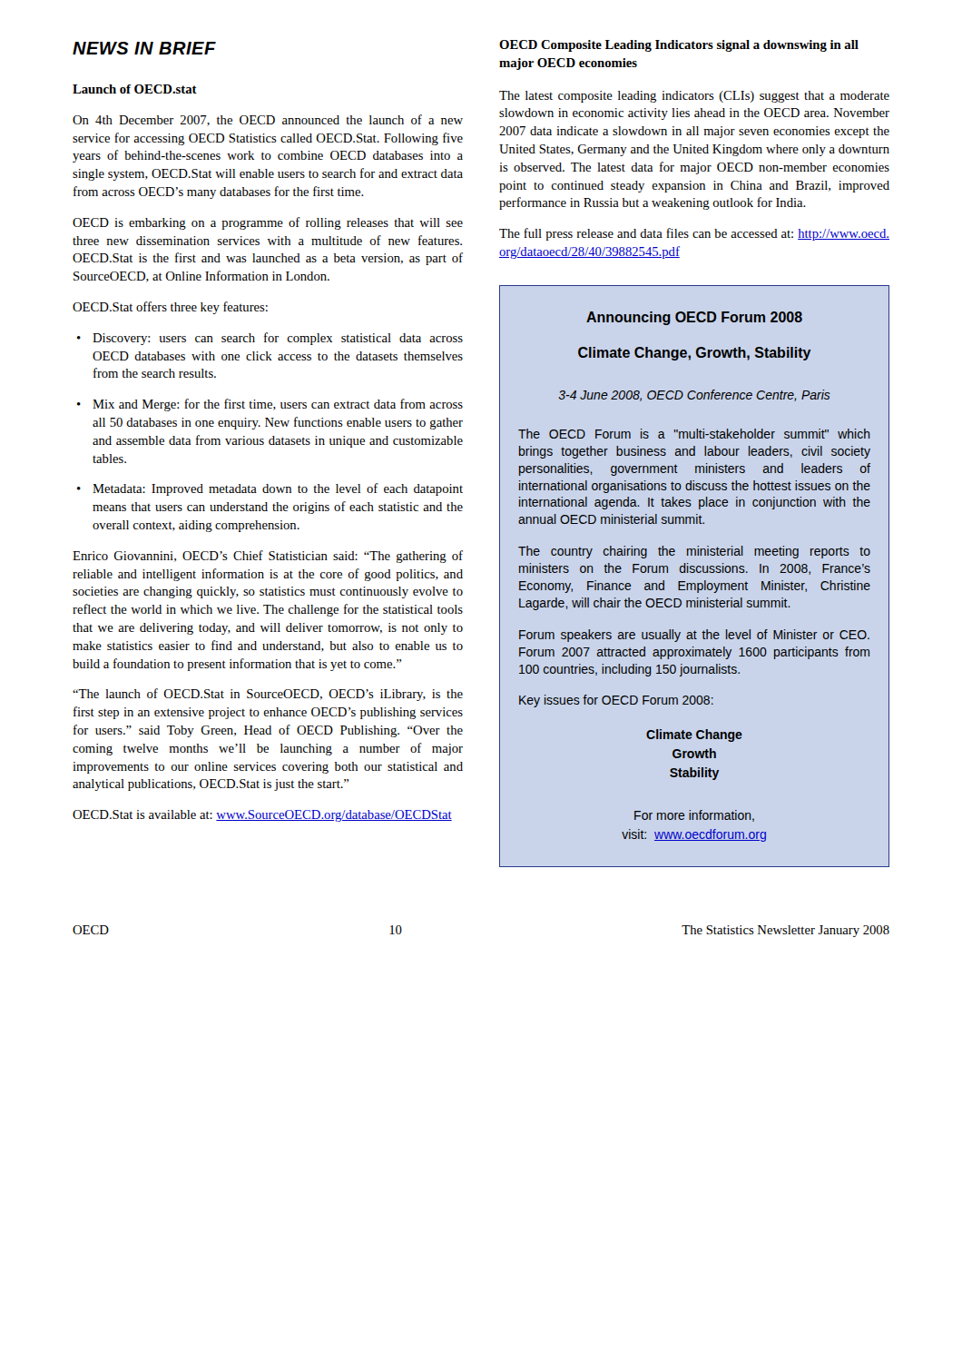NEWS IN BRIEF
Launch of OECD.stat
On 4th December 2007, the OECD announced the launch of a new service for accessing OECD Statistics called OECD.Stat. Following five years of behind-the-scenes work to combine OECD databases into a single system, OECD.Stat will enable users to search for and extract data from across OECD’s many databases for the first time.
OECD is embarking on a programme of rolling releases that will see three new dissemination services with a multitude of new features. OECD.Stat is the first and was launched as a beta version, as part of SourceOECD, at Online Information in London.
OECD.Stat offers three key features:
Discovery: users can search for complex statistical data across OECD databases with one click access to the datasets themselves from the search results.
Mix and Merge: for the first time, users can extract data from across all 50 databases in one enquiry. New functions enable users to gather and assemble data from various datasets in unique and customizable tables.
Metadata: Improved metadata down to the level of each datapoint means that users can understand the origins of each statistic and the overall context, aiding comprehension.
Enrico Giovannini, OECD’s Chief Statistician said: “The gathering of reliable and intelligent information is at the core of good politics, and societies are changing quickly, so statistics must continuously evolve to reflect the world in which we live. The challenge for the statistical tools that we are delivering today, and will deliver tomorrow, is not only to make statistics easier to find and understand, but also to enable us to build a foundation to present information that is yet to come.”
“The launch of OECD.Stat in SourceOECD, OECD’s iLibrary, is the first step in an extensive project to enhance OECD’s publishing services for users.” said Toby Green, Head of OECD Publishing. “Over the coming twelve months we’ll be launching a number of major improvements to our online services covering both our statistical and analytical publications, OECD.Stat is just the start.”
OECD.Stat is available at: www.SourceOECD.org/database/OECDStat
OECD Composite Leading Indicators signal a downswing in all major OECD economies
The latest composite leading indicators (CLIs) suggest that a moderate slowdown in economic activity lies ahead in the OECD area. November 2007 data indicate a slowdown in all major seven economies except the United States, Germany and the United Kingdom where only a downturn is observed. The latest data for major OECD non-member economies point to continued steady expansion in China and Brazil, improved performance in Russia but a weakening outlook for India.
The full press release and data files can be accessed at: http://www.oecd.org/dataoecd/28/40/39882545.pdf
Announcing OECD Forum 2008
Climate Change, Growth, Stability
3-4 June 2008, OECD Conference Centre, Paris
The OECD Forum is a "multi-stakeholder summit" which brings together business and labour leaders, civil society personalities, government ministers and leaders of international organisations to discuss the hottest issues on the international agenda. It takes place in conjunction with the annual OECD ministerial summit.
The country chairing the ministerial meeting reports to ministers on the Forum discussions. In 2008, France’s Economy, Finance and Employment Minister, Christine Lagarde, will chair the OECD ministerial summit.
Forum speakers are usually at the level of Minister or CEO. Forum 2007 attracted approximately 1600 participants from 100 countries, including 150 journalists.
Key issues for OECD Forum 2008:
Climate Change
Growth
Stability
For more information,
visit: www.oecdforum.org
OECD
10
The Statistics Newsletter January 2008